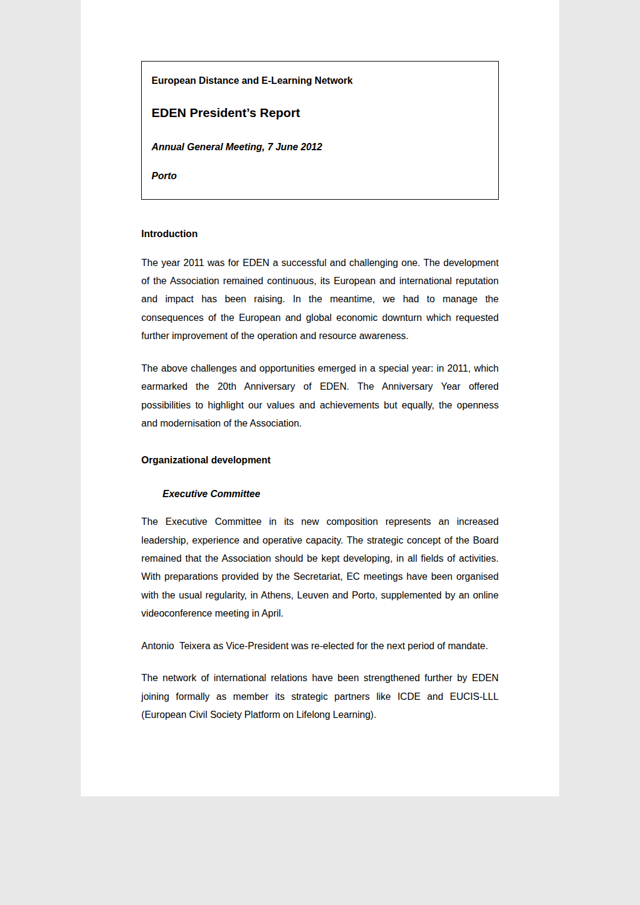European Distance and E-Learning Network
EDEN President’s Report
Annual General Meeting, 7 June 2012
Porto
Introduction
The year 2011 was for EDEN a successful and challenging one. The development of the Association remained continuous, its European and international reputation and impact has been raising. In the meantime, we had to manage the consequences of the European and global economic downturn which requested further improvement of the operation and resource awareness.
The above challenges and opportunities emerged in a special year: in 2011, which earmarked the 20th Anniversary of EDEN. The Anniversary Year offered possibilities to highlight our values and achievements but equally, the openness and modernisation of the Association.
Organizational development
Executive Committee
The Executive Committee in its new composition represents an increased leadership, experience and operative capacity. The strategic concept of the Board remained that the Association should be kept developing, in all fields of activities. With preparations provided by the Secretariat, EC meetings have been organised with the usual regularity, in Athens, Leuven and Porto, supplemented by an online videoconference meeting in April.
Antonio Teixera as Vice-President was re-elected for the next period of mandate.
The network of international relations have been strengthened further by EDEN joining formally as member its strategic partners like ICDE and EUCIS-LLL (European Civil Society Platform on Lifelong Learning).